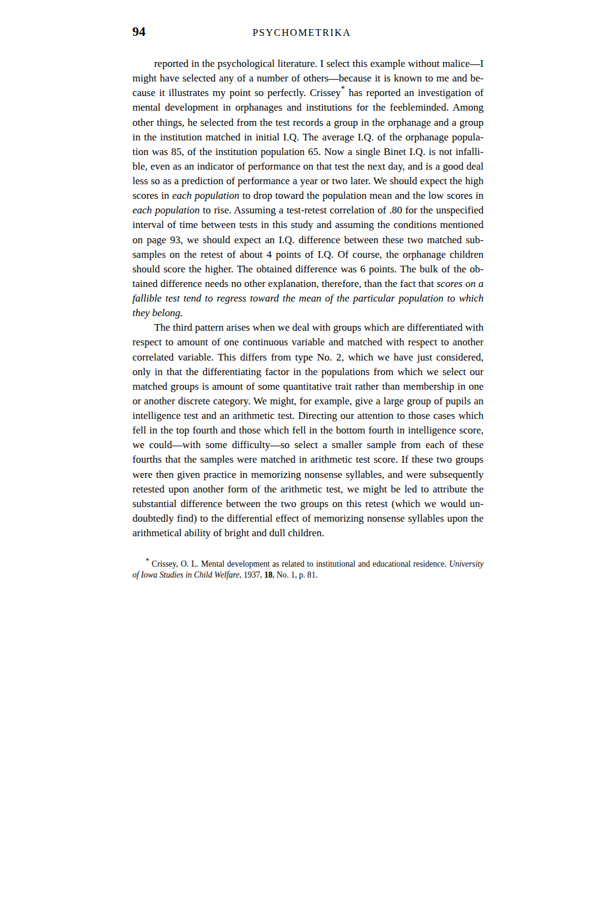94 Psychometrika
reported in the psychological literature. I select this example without malice—I might have selected any of a number of others—because it is known to me and because it illustrates my point so perfectly. Crissey* has reported an investigation of mental development in orphanages and institutions for the feebleminded. Among other things, he selected from the test records a group in the orphanage and a group in the institution matched in initial I.Q. The average I.Q. of the orphanage population was 85, of the institution population 65. Now a single Binet I.Q. is not infallible, even as an indicator of performance on that test the next day, and is a good deal less so as a prediction of performance a year or two later. We should expect the high scores in each population to drop toward the population mean and the low scores in each population to rise. Assuming a test-retest correlation of .80 for the unspecified interval of time between tests in this study and assuming the conditions mentioned on page 93, we should expect an I.Q. difference between these two matched sub-samples on the retest of about 4 points of I.Q. Of course, the orphanage children should score the higher. The obtained difference was 6 points. The bulk of the obtained difference needs no other explanation, therefore, than the fact that scores on a fallible test tend to regress toward the mean of the particular population to which they belong.
The third pattern arises when we deal with groups which are differentiated with respect to amount of one continuous variable and matched with respect to another correlated variable. This differs from type No. 2, which we have just considered, only in that the differentiating factor in the populations from which we select our matched groups is amount of some quantitative trait rather than membership in one or another discrete category. We might, for example, give a large group of pupils an intelligence test and an arithmetic test. Directing our attention to those cases which fell in the top fourth and those which fell in the bottom fourth in intelligence score, we could—with some difficulty—so select a smaller sample from each of these fourths that the samples were matched in arithmetic test score. If these two groups were then given practice in memorizing nonsense syllables, and were subsequently retested upon another form of the arithmetic test, we might be led to attribute the substantial difference between the two groups on this retest (which we would undoubtedly find) to the differential effect of memorizing nonsense syllables upon the arithmetical ability of bright and dull children.
* Crissey, O. L. Mental development as related to institutional and educational residence. University of Iowa Studies in Child Welfare, 1937, 18, No. 1, p. 81.